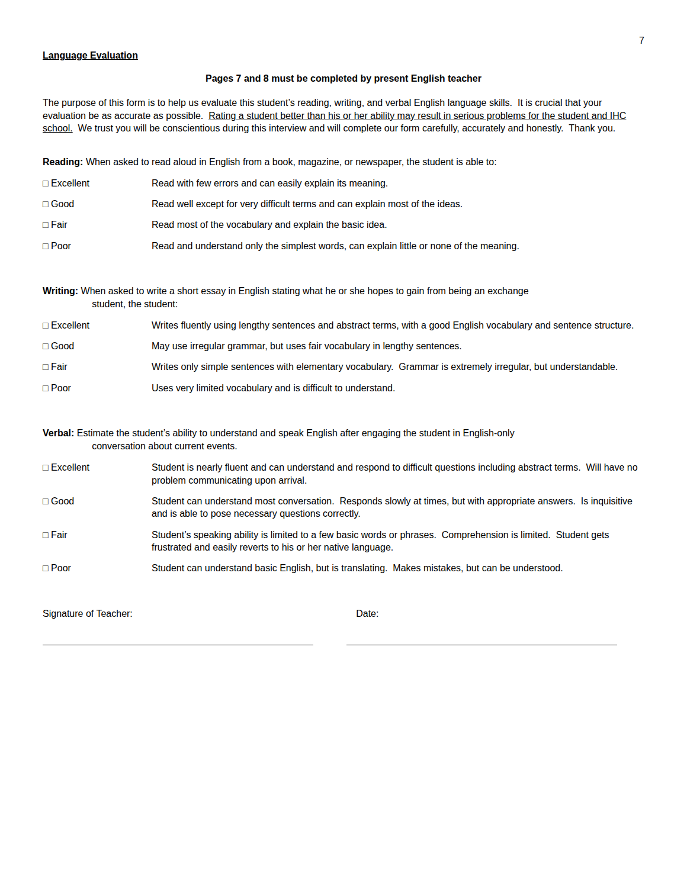7
Language Evaluation
Pages 7 and 8 must be completed by present English teacher
The purpose of this form is to help us evaluate this student’s reading, writing, and verbal English language skills. It is crucial that your evaluation be as accurate as possible. Rating a student better than his or her ability may result in serious problems for the student and IHC school. We trust you will be conscientious during this interview and will complete our form carefully, accurately and honestly. Thank you.
Reading: When asked to read aloud in English from a book, magazine, or newspaper, the student is able to:
| □ Excellent | Read with few errors and can easily explain its meaning. |
| □ Good | Read well except for very difficult terms and can explain most of the ideas. |
| □ Fair | Read most of the vocabulary and explain the basic idea. |
| □ Poor | Read and understand only the simplest words, can explain little or none of the meaning. |
Writing: When asked to write a short essay in English stating what he or she hopes to gain from being an exchange student, the student:
| □ Excellent | Writes fluently using lengthy sentences and abstract terms, with a good English vocabulary and sentence structure. |
| □ Good | May use irregular grammar, but uses fair vocabulary in lengthy sentences. |
| □ Fair | Writes only simple sentences with elementary vocabulary. Grammar is extremely irregular, but understandable. |
| □ Poor | Uses very limited vocabulary and is difficult to understand. |
Verbal: Estimate the student’s ability to understand and speak English after engaging the student in English-only conversation about current events.
| □ Excellent | Student is nearly fluent and can understand and respond to difficult questions including abstract terms. Will have no problem communicating upon arrival. |
| □ Good | Student can understand most conversation. Responds slowly at times, but with appropriate answers. Is inquisitive and is able to pose necessary questions correctly. |
| □ Fair | Student’s speaking ability is limited to a few basic words or phrases. Comprehension is limited. Student gets frustrated and easily reverts to his or her native language. |
| □ Poor | Student can understand basic English, but is translating. Makes mistakes, but can be understood. |
Signature of Teacher:
Date: